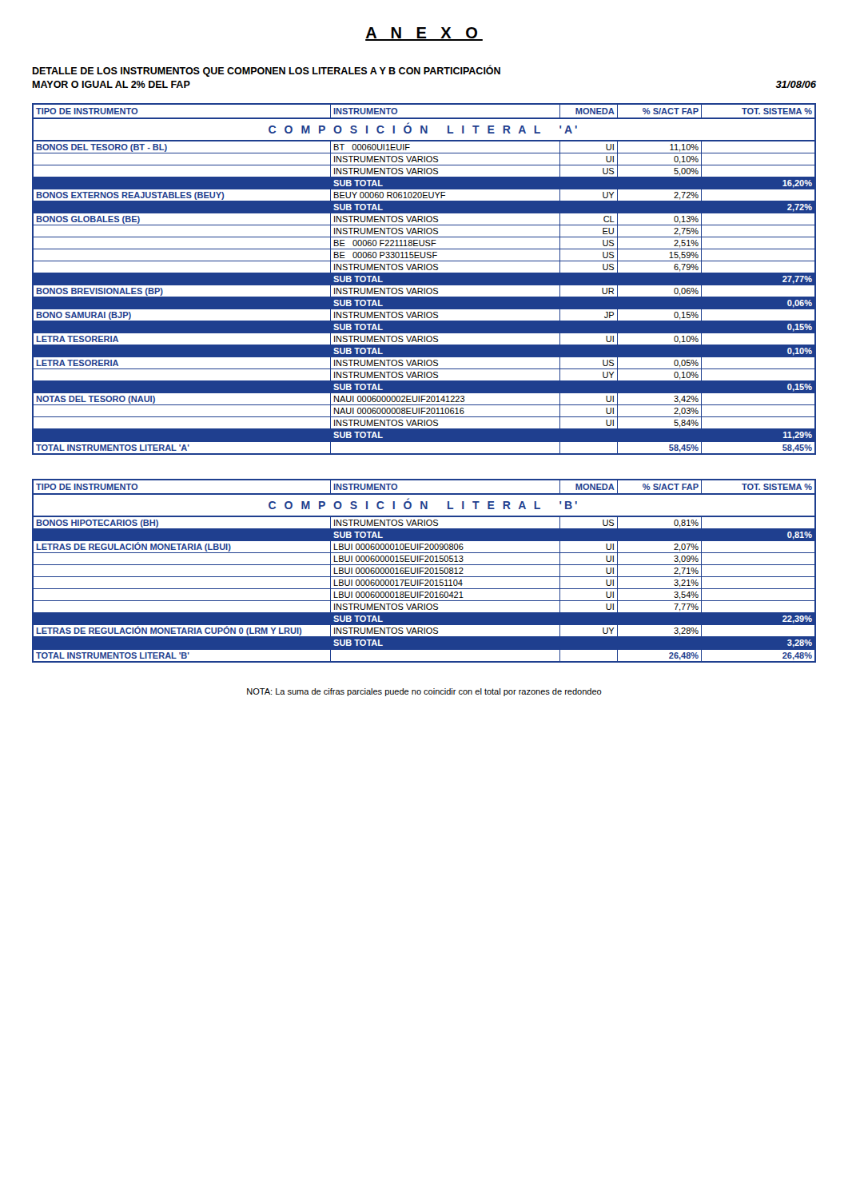A N E X O
DETALLE DE LOS INSTRUMENTOS QUE COMPONEN LOS LITERALES A Y B CON PARTICIPACIÓN
MAYOR O IGUAL AL 2% DEL FAP 31/08/06
| C O M P O S I C I Ó N L I T E R A L 'A' |
| TIPO DE INSTRUMENTO | INSTRUMENTO | MONEDA | % S/ACT FAP | TOT. SISTEMA % |
| BONOS DEL TESORO (BT - BL) | BT 00060UI1EUIF | UI | 11,10% | |
| | INSTRUMENTOS VARIOS | UI | 0,10% | |
| | INSTRUMENTOS VARIOS | US | 5,00% | |
| | SUB TOTAL | | | 16,20% |
| BONOS EXTERNOS REAJUSTABLES (BEUY) | BEUY 00060 R061020EUYF | UY | 2,72% | |
| | SUB TOTAL | | | 2,72% |
| BONOS GLOBALES (BE) | INSTRUMENTOS VARIOS | CL | 0,13% | |
| | INSTRUMENTOS VARIOS | EU | 2,75% | |
| | BE 00060 F221118EUSF | US | 2,51% | |
| | BE 00060 P330115EUSF | US | 15,59% | |
| | INSTRUMENTOS VARIOS | US | 6,79% | |
| | SUB TOTAL | | | 27,77% |
| BONOS BREVISIONALES (BP) | INSTRUMENTOS VARIOS | UR | 0,06% | |
| | SUB TOTAL | | | 0,06% |
| BONO SAMURAI (BJP) | INSTRUMENTOS VARIOS | JP | 0,15% | |
| | SUB TOTAL | | | 0,15% |
| LETRA TESORERIA | INSTRUMENTOS VARIOS | UI | 0,10% | |
| | SUB TOTAL | | | 0,10% |
| LETRA TESORERIA | INSTRUMENTOS VARIOS | US | 0,05% | |
| | INSTRUMENTOS VARIOS | UY | 0,10% | |
| | SUB TOTAL | | | 0,15% |
| NOTAS DEL TESORO (NAUI) | NAUI 0006000002EUIF20141223 | UI | 3,42% | |
| | NAUI 0006000008EUIF20110616 | UI | 2,03% | |
| | INSTRUMENTOS VARIOS | UI | 5,84% | |
| | SUB TOTAL | | | 11,29% |
| TOTAL INSTRUMENTOS LITERAL 'A' | | | 58,45% | 58,45% |
| C O M P O S I C I Ó N L I T E R A L 'B' |
| TIPO DE INSTRUMENTO | INSTRUMENTO | MONEDA | % S/ACT FAP | TOT. SISTEMA % |
| BONOS HIPOTECARIOS (BH) | INSTRUMENTOS VARIOS | US | 0,81% | |
| | SUB TOTAL | | | 0,81% |
| LETRAS DE REGULACIÓN MONETARIA (LBUI) | LBUI 0006000010EUIF20090806 | UI | 2,07% | |
| | LBUI 0006000015EUIF20150513 | UI | 3,09% | |
| | LBUI 0006000016EUIF20150812 | UI | 2,71% | |
| | LBUI 0006000017EUIF20151104 | UI | 3,21% | |
| | LBUI 0006000018EUIF20160421 | UI | 3,54% | |
| | INSTRUMENTOS VARIOS | UI | 7,77% | |
| | SUB TOTAL | | | 22,39% |
| LETRAS DE REGULACIÓN MONETARIA CUPÓN 0 (LRM Y LRUI) | INSTRUMENTOS VARIOS | UY | 3,28% | |
| | SUB TOTAL | | | 3,28% |
| TOTAL INSTRUMENTOS LITERAL 'B' | | | 26,48% | 26,48% |
NOTA: La suma de cifras parciales puede no coincidir con el total por razones de redondeo